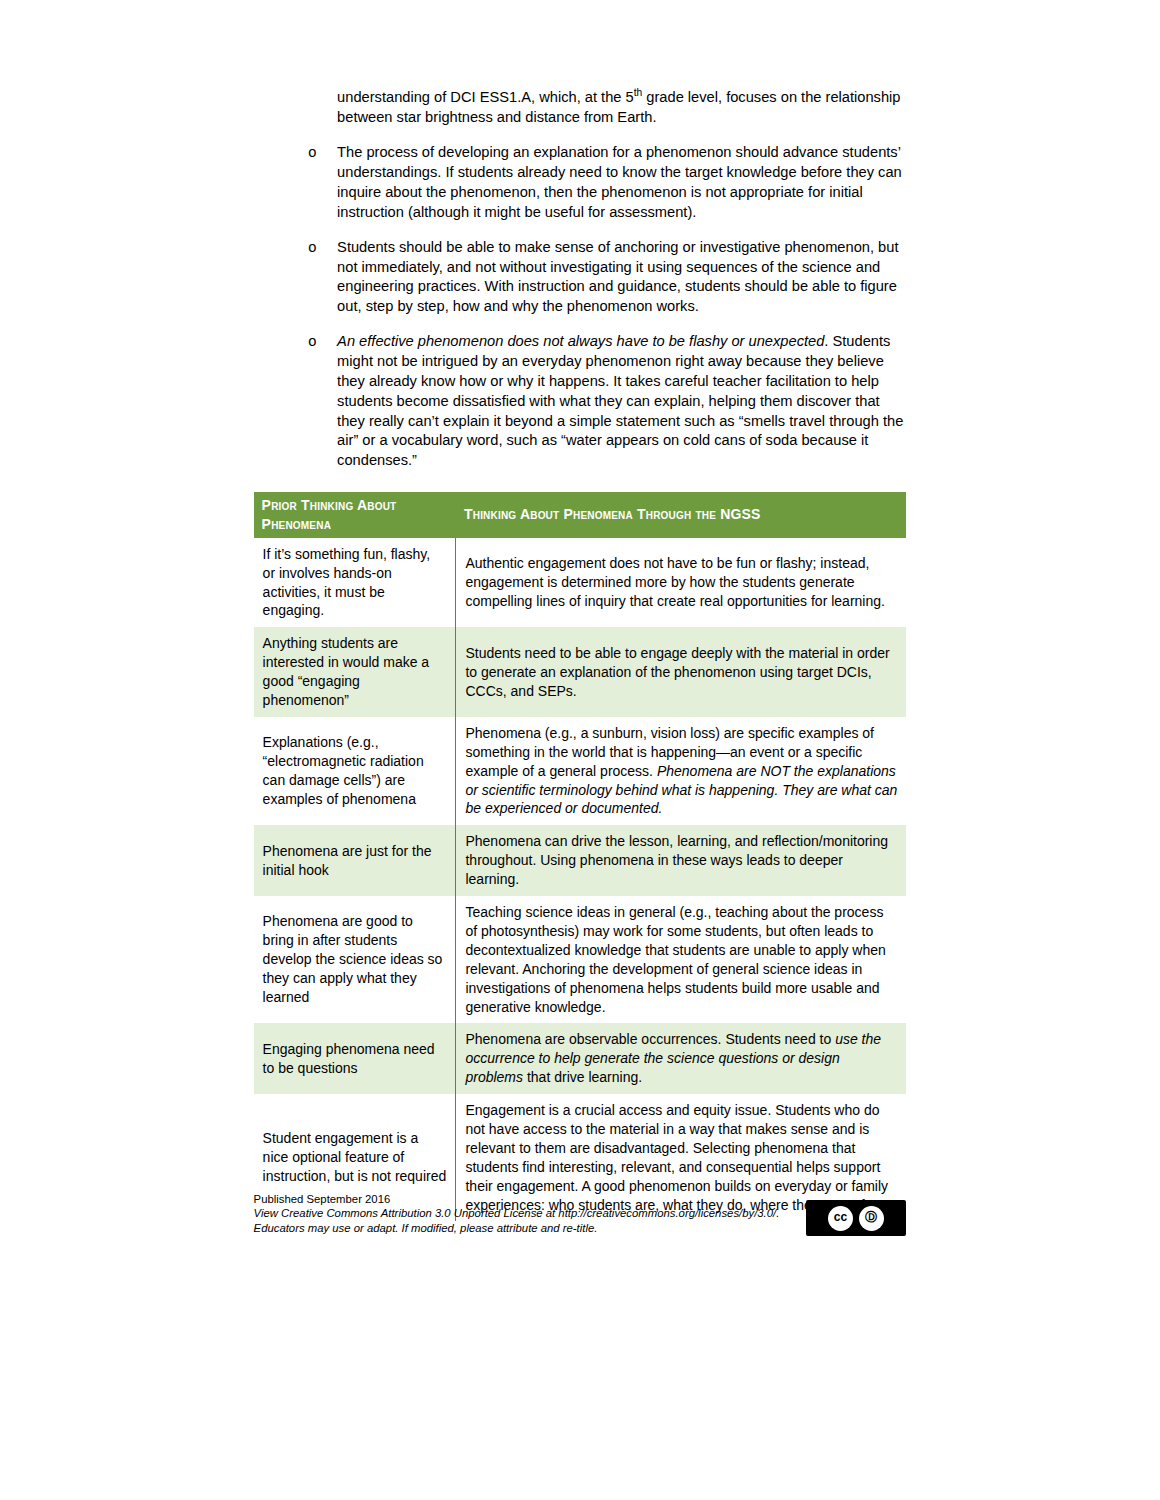understanding of DCI ESS1.A, which, at the 5th grade level, focuses on the relationship between star brightness and distance from Earth.
The process of developing an explanation for a phenomenon should advance students’ understandings. If students already need to know the target knowledge before they can inquire about the phenomenon, then the phenomenon is not appropriate for initial instruction (although it might be useful for assessment).
Students should be able to make sense of anchoring or investigative phenomenon, but not immediately, and not without investigating it using sequences of the science and engineering practices. With instruction and guidance, students should be able to figure out, step by step, how and why the phenomenon works.
An effective phenomenon does not always have to be flashy or unexpected. Students might not be intrigued by an everyday phenomenon right away because they believe they already know how or why it happens. It takes careful teacher facilitation to help students become dissatisfied with what they can explain, helping them discover that they really can’t explain it beyond a simple statement such as “smells travel through the air” or a vocabulary word, such as “water appears on cold cans of soda because it condenses.”
| Prior Thinking About Phenomena | Thinking About Phenomena Through the NGSS |
| --- | --- |
| If it’s something fun, flashy, or involves hands-on activities, it must be engaging. | Authentic engagement does not have to be fun or flashy; instead, engagement is determined more by how the students generate compelling lines of inquiry that create real opportunities for learning. |
| Anything students are interested in would make a good “engaging phenomenon” | Students need to be able to engage deeply with the material in order to generate an explanation of the phenomenon using target DCIs, CCCs, and SEPs. |
| Explanations (e.g., “electromagnetic radiation can damage cells”) are examples of phenomena | Phenomena (e.g., a sunburn, vision loss) are specific examples of something in the world that is happening—an event or a specific example of a general process. Phenomena are NOT the explanations or scientific terminology behind what is happening. They are what can be experienced or documented. |
| Phenomena are just for the initial hook | Phenomena can drive the lesson, learning, and reflection/monitoring throughout. Using phenomena in these ways leads to deeper learning. |
| Phenomena are good to bring in after students develop the science ideas so they can apply what they learned | Teaching science ideas in general (e.g., teaching about the process of photosynthesis) may work for some students, but often leads to decontextualized knowledge that students are unable to apply when relevant. Anchoring the development of general science ideas in investigations of phenomena helps students build more usable and generative knowledge. |
| Engaging phenomena need to be questions | Phenomena are observable occurrences. Students need to use the occurrence to help generate the science questions or design problems that drive learning. |
| Student engagement is a nice optional feature of instruction, but is not required | Engagement is a crucial access and equity issue. Students who do not have access to the material in a way that makes sense and is relevant to them are disadvantaged. Selecting phenomena that students find interesting, relevant, and consequential helps support their engagement. A good phenomenon builds on everyday or family experiences: who students are, what they do, where they came from. |
Published September 2016
View Creative Commons Attribution 3.0 Unported License at http://creativecommons.org/licenses/by/3.0/.
Educators may use or adapt. If modified, please attribute and re-title.
cc
Ⓓ